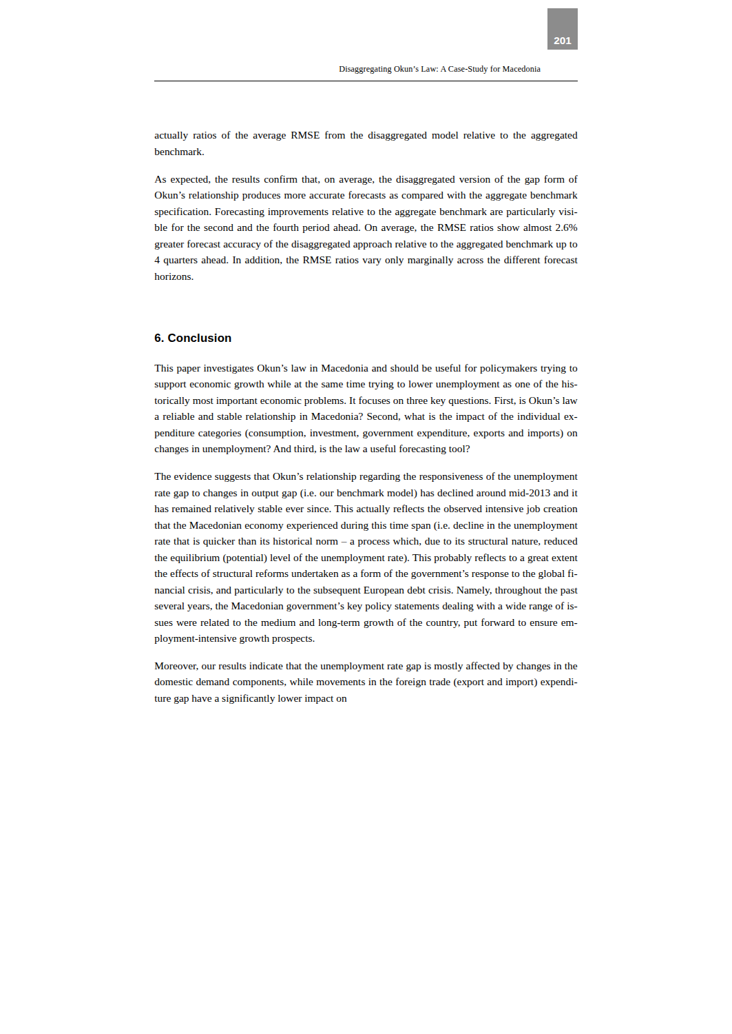Disaggregating Okun’s Law: A Case-Study for Macedonia
201
actually ratios of the average RMSE from the disaggregated model relative to the aggregated benchmark.
As expected, the results confirm that, on average, the disaggregated version of the gap form of Okun’s relationship produces more accurate forecasts as compared with the aggregate benchmark specification. Forecasting improvements relative to the aggregate benchmark are particularly visible for the second and the fourth period ahead. On average, the RMSE ratios show almost 2.6% greater forecast accuracy of the disaggregated approach relative to the aggregated benchmark up to 4 quarters ahead. In addition, the RMSE ratios vary only marginally across the different forecast horizons.
6. Conclusion
This paper investigates Okun’s law in Macedonia and should be useful for policymakers trying to support economic growth while at the same time trying to lower unemployment as one of the historically most important economic problems. It focuses on three key questions. First, is Okun’s law a reliable and stable relationship in Macedonia? Second, what is the impact of the individual expenditure categories (consumption, investment, government expenditure, exports and imports) on changes in unemployment? And third, is the law a useful forecasting tool?
The evidence suggests that Okun’s relationship regarding the responsiveness of the unemployment rate gap to changes in output gap (i.e. our benchmark model) has declined around mid-2013 and it has remained relatively stable ever since. This actually reflects the observed intensive job creation that the Macedonian economy experienced during this time span (i.e. decline in the unemployment rate that is quicker than its historical norm – a process which, due to its structural nature, reduced the equilibrium (potential) level of the unemployment rate). This probably reflects to a great extent the effects of structural reforms undertaken as a form of the government’s response to the global financial crisis, and particularly to the subsequent European debt crisis. Namely, throughout the past several years, the Macedonian government’s key policy statements dealing with a wide range of issues were related to the medium and long-term growth of the country, put forward to ensure employment-intensive growth prospects.
Moreover, our results indicate that the unemployment rate gap is mostly affected by changes in the domestic demand components, while movements in the foreign trade (export and import) expenditure gap have a significantly lower impact on